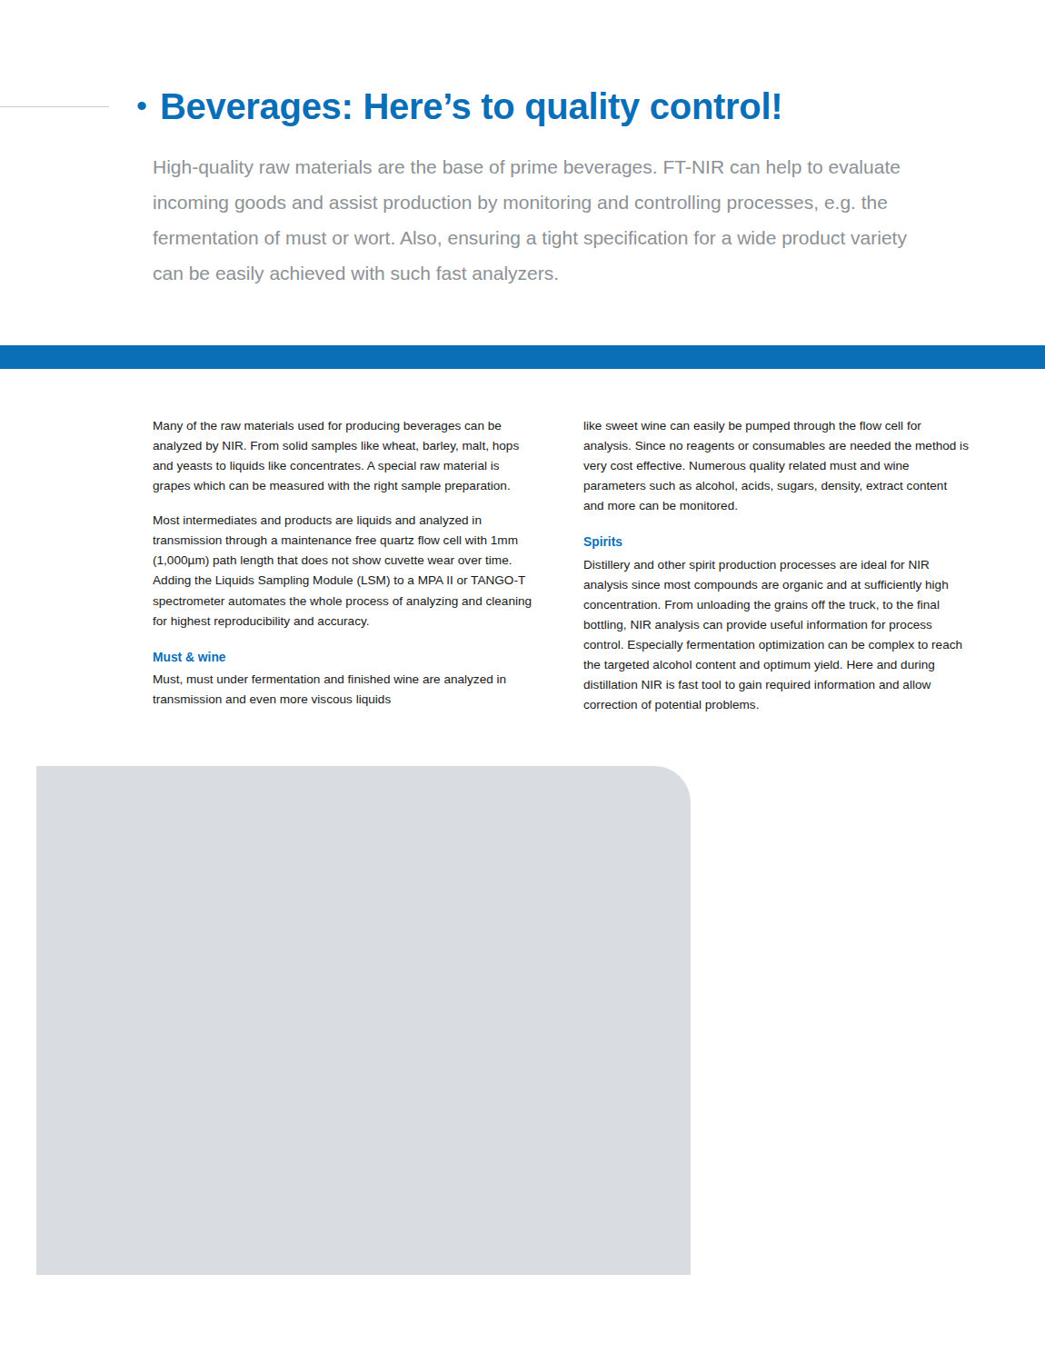•
Beverages: Here’s to quality control!
High-quality raw materials are the base of prime beverages. FT-NIR can help to evaluate incoming goods and assist production by monitoring and controlling processes, e.g. the fermentation of must or wort. Also, ensuring a tight specification for a wide product variety can be easily achieved with such fast analyzers.
Many of the raw materials used for producing beverages can be analyzed by NIR. From solid samples like wheat, barley, malt, hops and yeasts to liquids like concentrates. A special raw material is grapes which can be measured with the right sample preparation.
Most intermediates and products are liquids and analyzed in transmission through a maintenance free quartz flow cell with 1mm (1,000µm) path length that does not show cuvette wear over time. Adding the Liquids Sampling Module (LSM) to a MPA II or TANGO-T spectrometer automates the whole process of analyzing and cleaning for highest reproducibility and accuracy.
Must & wine
Must, must under fermentation and finished wine are analyzed in transmission and even more viscous liquids
like sweet wine can easily be pumped through the flow cell for analysis. Since no reagents or consumables are needed the method is very cost effective. Numerous quality related must and wine parameters such as alcohol, acids, sugars, density, extract content and more can be monitored.
Spirits
Distillery and other spirit production processes are ideal for NIR analysis since most compounds are organic and at sufficiently high concentration. From unloading the grains off the truck, to the final bottling, NIR analysis can provide useful information for process control. Especially fermentation optimization can be complex to reach the targeted alcohol content and optimum yield. Here and during distillation NIR is fast tool to gain required information and allow correction of potential problems.